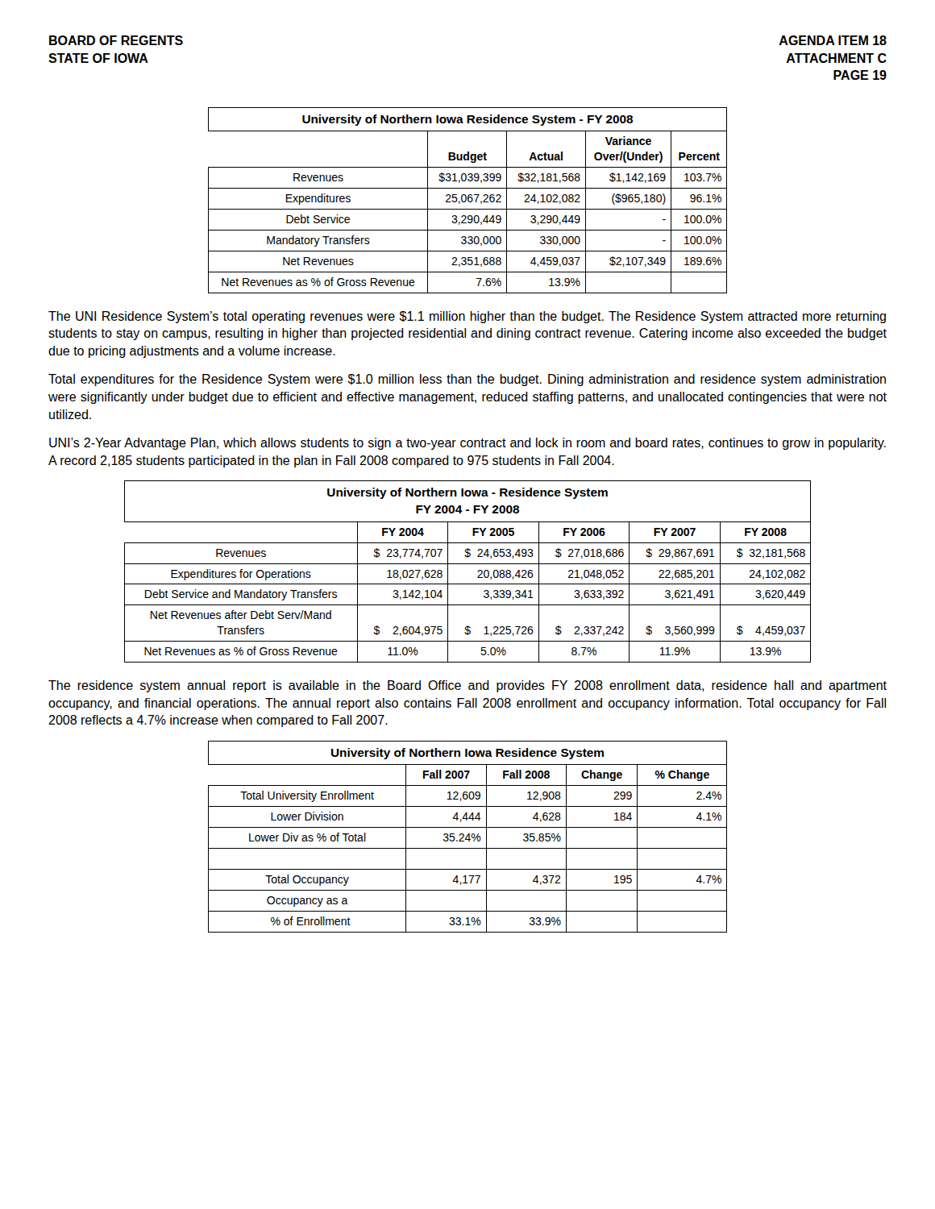BOARD OF REGENTS
STATE OF IOWA
AGENDA ITEM 18
ATTACHMENT C
PAGE 19
| University of Northern Iowa Residence System - FY 2008 |
| | Budget | Actual | Variance Over/(Under) | Percent |
| Revenues | $31,039,399 | $32,181,568 | $1,142,169 | 103.7% |
| Expenditures | 25,067,262 | 24,102,082 | ($965,180) | 96.1% |
| Debt Service | 3,290,449 | 3,290,449 | - | 100.0% |
| Mandatory Transfers | 330,000 | 330,000 | - | 100.0% |
| Net Revenues | 2,351,688 | 4,459,037 | $2,107,349 | 189.6% |
| Net Revenues as % of Gross Revenue | 7.6% | 13.9% | | |
The UNI Residence System’s total operating revenues were $1.1 million higher than the budget. The Residence System attracted more returning students to stay on campus, resulting in higher than projected residential and dining contract revenue. Catering income also exceeded the budget due to pricing adjustments and a volume increase.
Total expenditures for the Residence System were $1.0 million less than the budget. Dining administration and residence system administration were significantly under budget due to efficient and effective management, reduced staffing patterns, and unallocated contingencies that were not utilized.
UNI’s 2-Year Advantage Plan, which allows students to sign a two-year contract and lock in room and board rates, continues to grow in popularity. A record 2,185 students participated in the plan in Fall 2008 compared to 975 students in Fall 2004.
| University of Northern Iowa - Residence System FY 2004 - FY 2008 |
| | FY 2004 | FY 2005 | FY 2006 | FY 2007 | FY 2008 |
| Revenues | $ 23,774,707 | $ 24,653,493 | $ 27,018,686 | $ 29,867,691 | $ 32,181,568 |
| Expenditures for Operations | 18,027,628 | 20,088,426 | 21,048,052 | 22,685,201 | 24,102,082 |
| Debt Service and Mandatory Transfers | 3,142,104 | 3,339,341 | 3,633,392 | 3,621,491 | 3,620,449 |
| Net Revenues after Debt Serv/Mand Transfers | $ 2,604,975 | $ 1,225,726 | $ 2,337,242 | $ 3,560,999 | $ 4,459,037 |
| Net Revenues as % of Gross Revenue | 11.0% | 5.0% | 8.7% | 11.9% | 13.9% |
The residence system annual report is available in the Board Office and provides FY 2008 enrollment data, residence hall and apartment occupancy, and financial operations. The annual report also contains Fall 2008 enrollment and occupancy information. Total occupancy for Fall 2008 reflects a 4.7% increase when compared to Fall 2007.
| University of Northern Iowa Residence System |
| | Fall 2007 | Fall 2008 | Change | % Change |
| Total University Enrollment | 12,609 | 12,908 | 299 | 2.4% |
| Lower Division | 4,444 | 4,628 | 184 | 4.1% |
| Lower Div as % of Total | 35.24% | 35.85% | | |
| Total Occupancy | 4,177 | 4,372 | 195 | 4.7% |
| Occupancy as a | | | | |
| % of Enrollment | 33.1% | 33.9% | | |